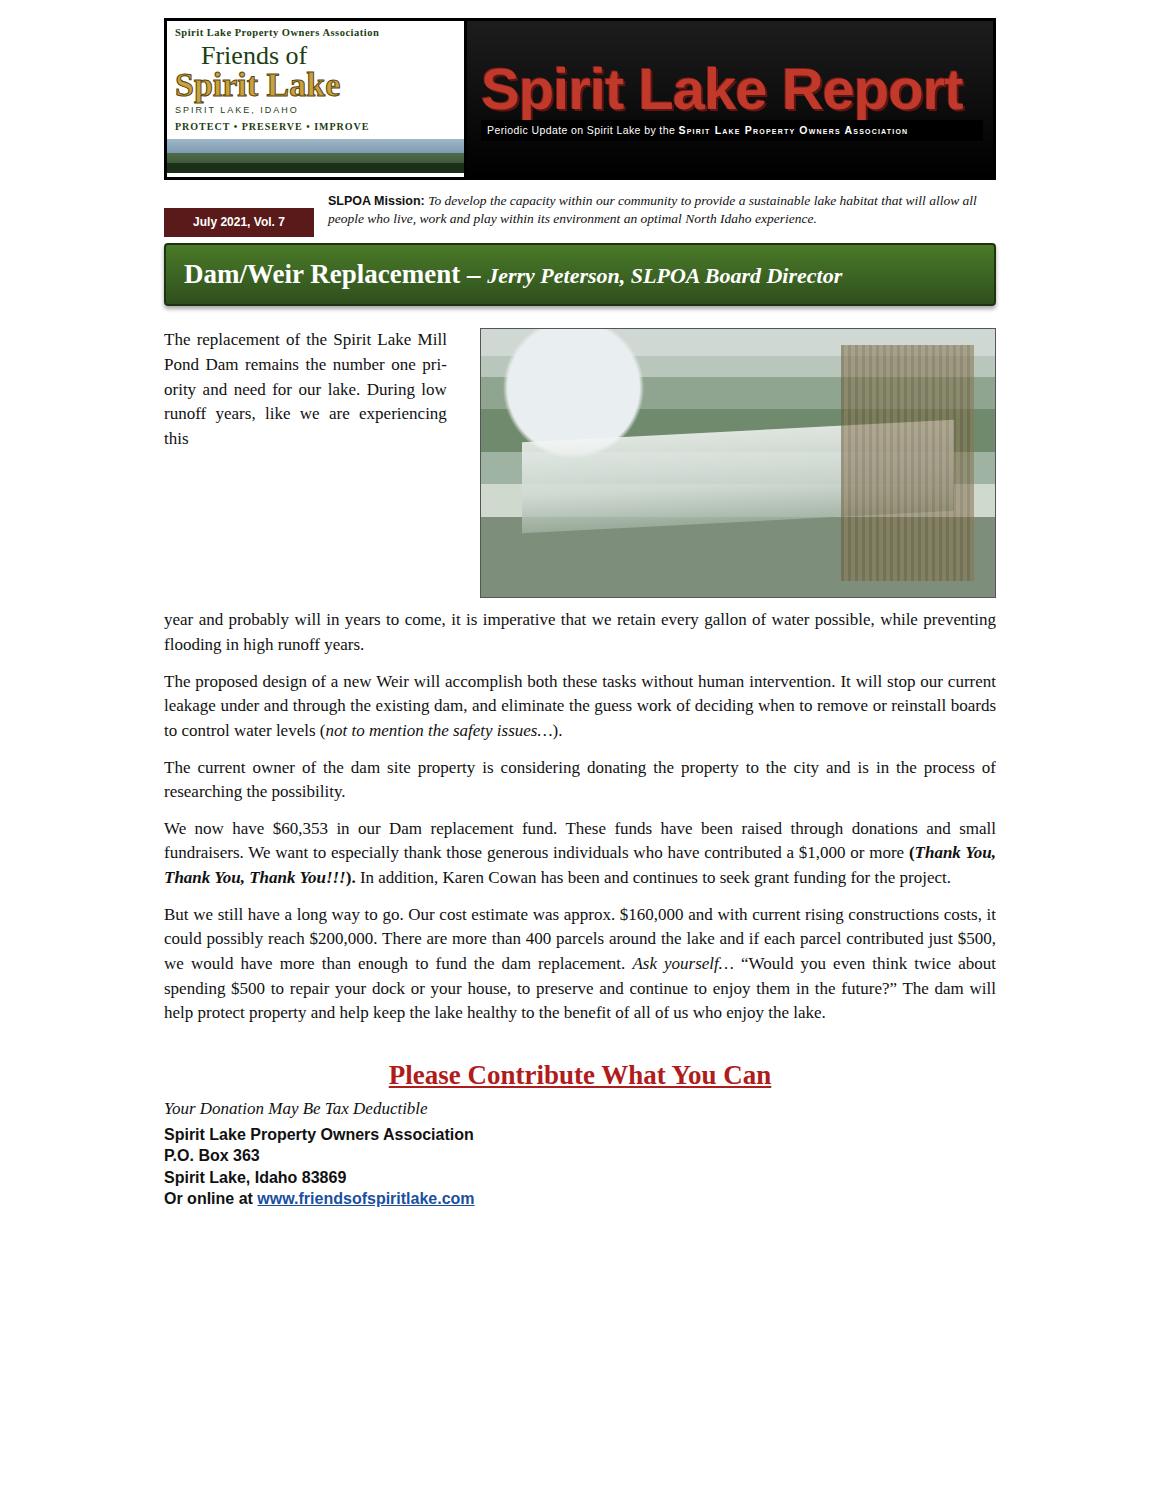Spirit Lake Property Owners Association
Friends of
Spirit Lake
SPIRIT LAKE, IDAHO
PROTECT • PRESERVE • IMPROVE
Spirit Lake Report
Periodic Update on Spirit Lake by the Spirit Lake Property Owners Association
July 2021, Vol. 7
SLPOA Mission: To develop the capacity within our community to provide a sustainable lake habitat that will allow all people who live, work and play within its environment an optimal North Idaho experience.
Dam/Weir Replacement – Jerry Peterson, SLPOA Board Director
The replacement of the Spirit Lake Mill Pond Dam remains the number one priority and need for our lake. During low runoff years, like we are experiencing this
year and probably will in years to come, it is imperative that we retain every gallon of water possible, while preventing flooding in high runoff years.
The proposed design of a new Weir will accomplish both these tasks without human intervention. It will stop our current leakage under and through the existing dam, and eliminate the guess work of deciding when to remove or reinstall boards to control water levels (not to mention the safety issues…).
The current owner of the dam site property is considering donating the property to the city and is in the process of researching the possibility.
We now have $60,353 in our Dam replacement fund. These funds have been raised through donations and small fundraisers. We want to especially thank those generous individuals who have contributed a $1,000 or more (Thank You, Thank You, Thank You!!!). In addition, Karen Cowan has been and continues to seek grant funding for the project.
But we still have a long way to go. Our cost estimate was approx. $160,000 and with current rising constructions costs, it could possibly reach $200,000. There are more than 400 parcels around the lake and if each parcel contributed just $500, we would have more than enough to fund the dam replacement. Ask yourself… “Would you even think twice about spending $500 to repair your dock or your house, to preserve and continue to enjoy them in the future?” The dam will help protect property and help keep the lake healthy to the benefit of all of us who enjoy the lake.
Please Contribute What You Can
Your Donation May Be Tax Deductible
Spirit Lake Property Owners Association
P.O. Box 363
Spirit Lake, Idaho 83869
Or online at www.friendsofspiritlake.com